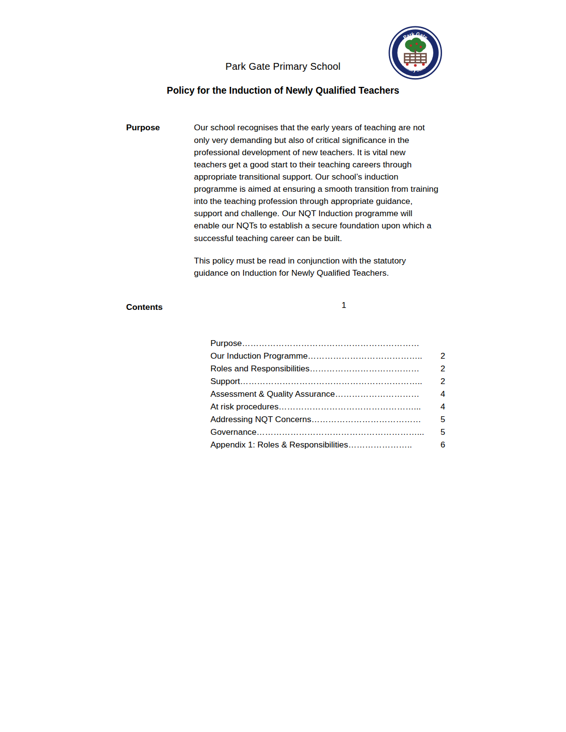Park Gate Primary School
Park Gate Primary School
Policy for the Induction of Newly Qualified Teachers
Purpose
Our school recognises that the early years of teaching are not only very demanding but also of critical significance in the professional development of new teachers. It is vital new teachers get a good start to their teaching careers through appropriate transitional support. Our school’s induction programme is aimed at ensuring a smooth transition from training into the teaching profession through appropriate guidance, support and challenge. Our NQT Induction programme will enable our NQTs to establish a secure foundation upon which a successful teaching career can be built.
This policy must be read in conjunction with the statutory guidance on Induction for Newly Qualified Teachers.
1
Contents
| Purpose……………………………………………………… | |
| Our Induction Programme………………………………….. | 2 |
| Roles and Responsibilities………………………………… | 2 |
| Support……………………………………………………….. | 2 |
| Assessment & Quality Assurance………………………… | 4 |
| At risk procedures…………………………………………... | 4 |
| Addressing NQT Concerns………………………………… | 5 |
| Governance…………………………………………………... | 5 |
| Appendix 1: Roles & Responsibilities………………….. | 6 |